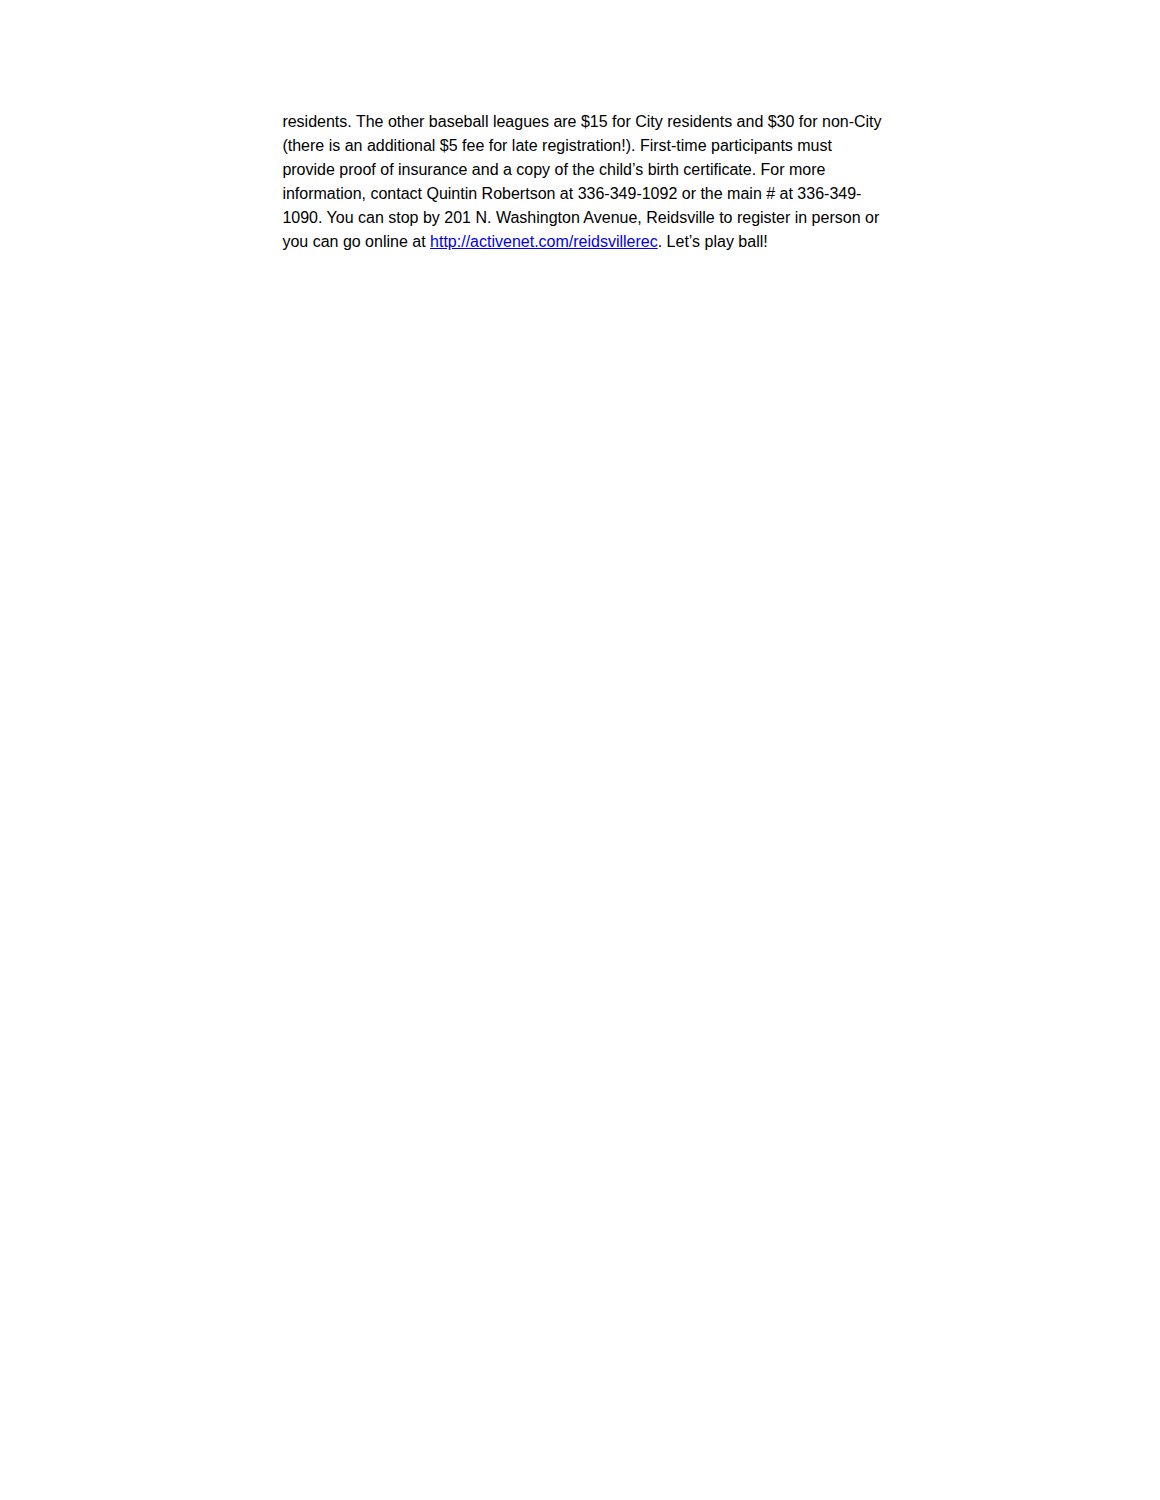residents. The other baseball leagues are $15 for City residents and $30 for non-City (there is an additional $5 fee for late registration!). First-time participants must provide proof of insurance and a copy of the child’s birth certificate. For more information, contact Quintin Robertson at 336-349-1092 or the main # at 336-349-1090. You can stop by 201 N. Washington Avenue, Reidsville to register in person or you can go online at http://activenet.com/reidsvillerec. Let’s play ball!